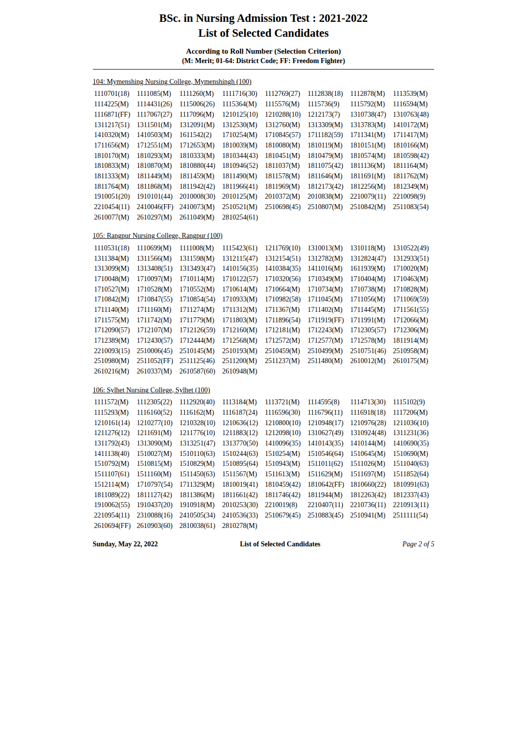BSc. in Nursing Admission Test : 2021-2022
List of Selected Candidates
According to Roll Number (Selection Criterion)
(M: Merit; 01-64: District Code; FF: Freedom Fighter)
104: Mymenshing Nursing College, Mymenshingh (100)
| 1110701(18) | 1111085(M) | 1111260(M) | 1111716(30) | 1112769(27) | 1112838(18) | 1112878(M) | 1113539(M) |
| 1114225(M) | 1114431(26) | 1115006(26) | 1115364(M) | 1115576(M) | 1115736(9) | 1115792(M) | 1116594(M) |
| 1116871(FF) | 1117067(27) | 1117096(M) | 1210125(10) | 1210288(10) | 1212173(7) | 1310738(47) | 1310763(48) |
| 1311217(51) | 1311501(M) | 1312091(M) | 1312530(M) | 1312760(M) | 1313309(M) | 1313783(M) | 1410172(M) |
| 1410320(M) | 1410503(M) | 1611542(2) | 1710254(M) | 1710845(57) | 1711182(59) | 1711341(M) | 1711417(M) |
| 1711656(M) | 1712551(M) | 1712653(M) | 1810039(M) | 1810080(M) | 1810119(M) | 1810151(M) | 1810166(M) |
| 1810170(M) | 1810293(M) | 1810333(M) | 1810344(43) | 1810451(M) | 1810479(M) | 1810574(M) | 1810598(42) |
| 1810833(M) | 1810870(M) | 1810880(44) | 1810946(52) | 1811037(M) | 1811075(42) | 1811136(M) | 1811164(M) |
| 1811333(M) | 1811449(M) | 1811459(M) | 1811490(M) | 1811578(M) | 1811646(M) | 1811691(M) | 1811762(M) |
| 1811764(M) | 1811868(M) | 1811942(42) | 1811966(41) | 1811969(M) | 1812173(42) | 1812256(M) | 1812349(M) |
| 1910051(20) | 1910101(44) | 2010008(30) | 2010125(M) | 2010372(M) | 2010838(M) | 2210079(11) | 2210098(9) |
| 2210454(11) | 2410046(FF) | 2410073(M) | 2510521(M) | 2510698(45) | 2510807(M) | 2510842(M) | 2511083(54) |
| 2610077(M) | 2610297(M) | 2611049(M) | 2810254(61) | | | | |
105: Rangpur Nursing College, Rangpur (100)
| 1110531(18) | 1110699(M) | 1111008(M) | 1115423(61) | 1211769(10) | 1310013(M) | 1310118(M) | 1310522(49) |
| 1311384(M) | 1311566(M) | 1311598(M) | 1312115(47) | 1312154(51) | 1312782(M) | 1312824(47) | 1312933(51) |
| 1313099(M) | 1313408(51) | 1313493(47) | 1410156(35) | 1410384(35) | 1411016(M) | 1611939(M) | 1710020(M) |
| 1710048(M) | 1710097(M) | 1710114(M) | 1710122(57) | 1710320(56) | 1710349(M) | 1710404(M) | 1710463(M) |
| 1710527(M) | 1710528(M) | 1710552(M) | 1710614(M) | 1710664(M) | 1710734(M) | 1710738(M) | 1710828(M) |
| 1710842(M) | 1710847(55) | 1710854(54) | 1710933(M) | 1710982(58) | 1711045(M) | 1711056(M) | 1711069(59) |
| 1711140(M) | 1711160(M) | 1711274(M) | 1711312(M) | 1711367(M) | 1711402(M) | 1711445(M) | 1711561(55) |
| 1711575(M) | 1711742(M) | 1711779(M) | 1711803(M) | 1711896(54) | 1711919(FF) | 1711991(M) | 1712066(M) |
| 1712090(57) | 1712107(M) | 1712126(59) | 1712160(M) | 1712181(M) | 1712243(M) | 1712305(57) | 1712306(M) |
| 1712389(M) | 1712430(57) | 1712444(M) | 1712568(M) | 1712572(M) | 1712577(M) | 1712578(M) | 1811914(M) |
| 2210093(15) | 2510006(45) | 2510145(M) | 2510193(M) | 2510459(M) | 2510499(M) | 2510751(46) | 2510958(M) |
| 2510980(M) | 2511052(FF) | 2511125(46) | 2511200(M) | 2511237(M) | 2511480(M) | 2610012(M) | 2610175(M) |
| 2610216(M) | 2610337(M) | 2610587(60) | 2610948(M) | | | | |
106: Sylhet Nursing College, Sylhet (100)
| 1111572(M) | 1112305(22) | 1112920(40) | 1113184(M) | 1113721(M) | 1114595(8) | 1114713(30) | 1115102(9) |
| 1115293(M) | 1116160(52) | 1116162(M) | 1116187(24) | 1116596(30) | 1116796(11) | 1116918(18) | 1117206(M) |
| 1210161(14) | 1210277(10) | 1210328(10) | 1210636(12) | 1210800(10) | 1210948(17) | 1210976(28) | 1211036(10) |
| 1211276(12) | 1211691(M) | 1211776(10) | 1211883(12) | 1212098(10) | 1310627(49) | 1310924(48) | 1311231(36) |
| 1311792(43) | 1313090(M) | 1313251(47) | 1313770(50) | 1410096(35) | 1410143(35) | 1410144(M) | 1410690(35) |
| 1411138(40) | 1510027(M) | 1510110(63) | 1510244(63) | 1510254(M) | 1510546(64) | 1510645(M) | 1510690(M) |
| 1510792(M) | 1510815(M) | 1510829(M) | 1510895(64) | 1510943(M) | 1511011(62) | 1511026(M) | 1511040(63) |
| 1511107(61) | 1511160(M) | 1511450(63) | 1511567(M) | 1511613(M) | 1511629(M) | 1511697(M) | 1511852(64) |
| 1512114(M) | 1710797(54) | 1711329(M) | 1810019(41) | 1810459(42) | 1810642(FF) | 1810660(22) | 1810991(63) |
| 1811089(22) | 1811127(42) | 1811386(M) | 1811661(42) | 1811746(42) | 1811944(M) | 1812263(42) | 1812337(43) |
| 1910062(55) | 1910437(20) | 1910918(M) | 2010253(30) | 2210019(8) | 2210407(11) | 2210736(11) | 2210913(11) |
| 2210954(11) | 2310088(16) | 2410505(34) | 2410536(33) | 2510679(45) | 2510883(45) | 2510941(M) | 2511111(54) |
| 2610694(FF) | 2610903(60) | 2810038(61) | 2810278(M) | | | | |
Sunday, May 22, 2022 List of Selected Candidates Page 2 of 5